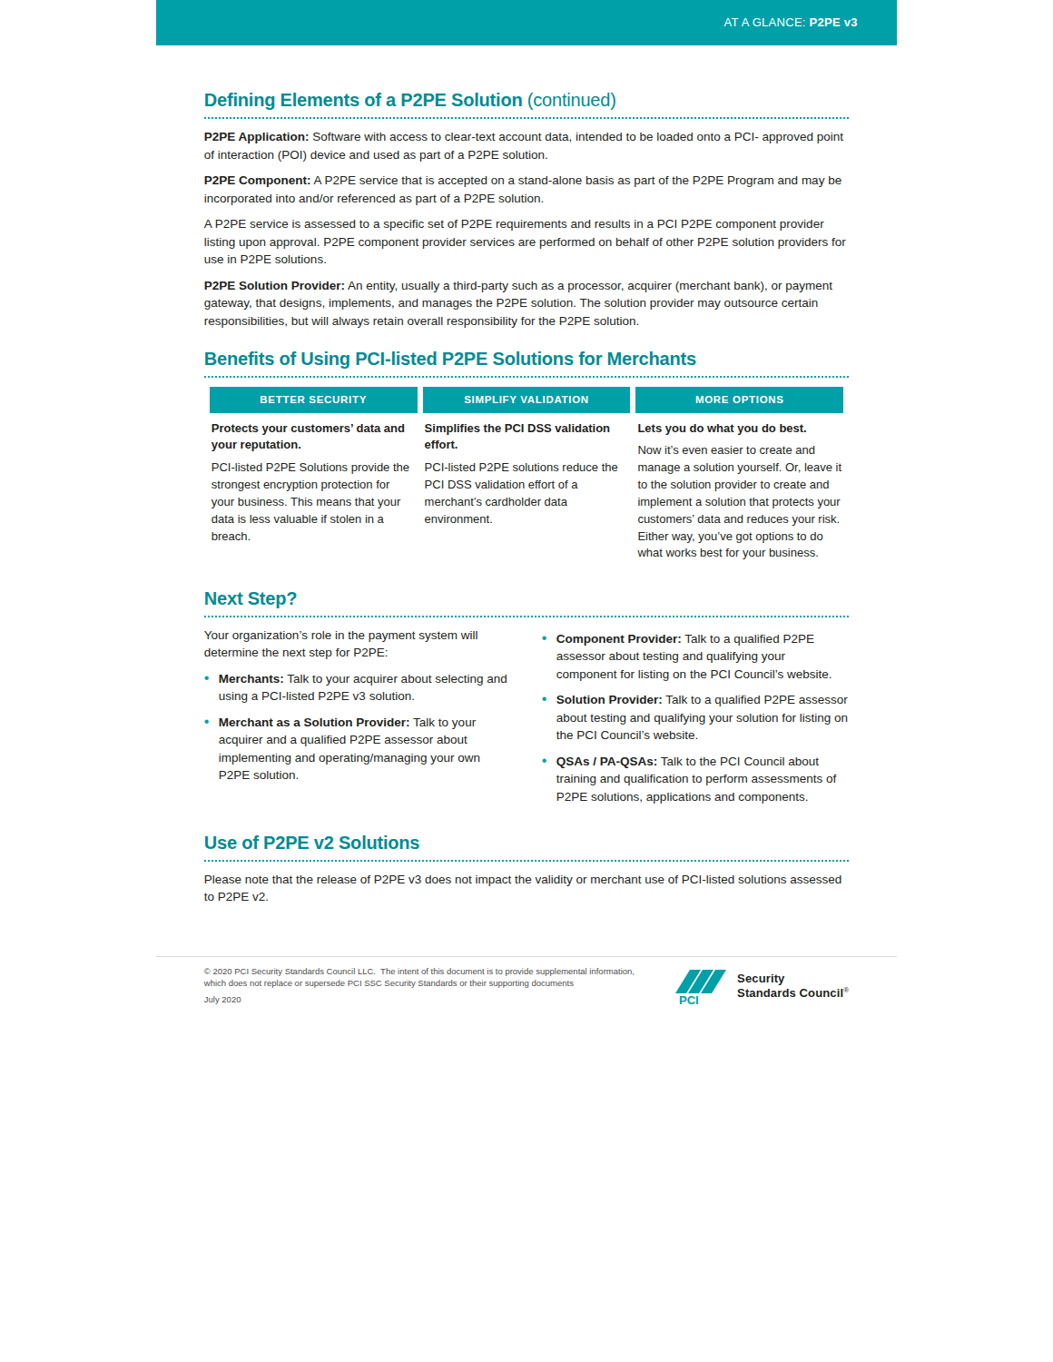AT A GLANCE: P2PE v3
Defining Elements of a P2PE Solution (continued)
P2PE Application: Software with access to clear-text account data, intended to be loaded onto a PCI- approved point of interaction (POI) device and used as part of a P2PE solution.
P2PE Component: A P2PE service that is accepted on a stand-alone basis as part of the P2PE Program and may be incorporated into and/or referenced as part of a P2PE solution.
A P2PE service is assessed to a specific set of P2PE requirements and results in a PCI P2PE component provider listing upon approval. P2PE component provider services are performed on behalf of other P2PE solution providers for use in P2PE solutions.
P2PE Solution Provider: An entity, usually a third-party such as a processor, acquirer (merchant bank), or payment gateway, that designs, implements, and manages the P2PE solution. The solution provider may outsource certain responsibilities, but will always retain overall responsibility for the P2PE solution.
Benefits of Using PCI-listed P2PE Solutions for Merchants
| Better Security | Simplify Validation | More Options |
| --- | --- | --- |
| Protects your customers’ data and your reputation. PCI-listed P2PE Solutions provide the strongest encryption protection for your business. This means that your data is less valuable if stolen in a breach. | Simplifies the PCI DSS validation effort. PCI-listed P2PE solutions reduce the PCI DSS validation effort of a merchant’s cardholder data environment. | Lets you do what you do best. Now it’s even easier to create and manage a solution yourself. Or, leave it to the solution provider to create and implement a solution that protects your customers’ data and reduces your risk. Either way, you’ve got options to do what works best for your business. |
Next Step?
Your organization’s role in the payment system will determine the next step for P2PE:
Merchants: Talk to your acquirer about selecting and using a PCI-listed P2PE v3 solution.
Merchant as a Solution Provider: Talk to your acquirer and a qualified P2PE assessor about implementing and operating/managing your own P2PE solution.
Component Provider: Talk to a qualified P2PE assessor about testing and qualifying your component for listing on the PCI Council’s website.
Solution Provider: Talk to a qualified P2PE assessor about testing and qualifying your solution for listing on the PCI Council’s website.
QSAs / PA-QSAs: Talk to the PCI Council about training and qualification to perform assessments of P2PE solutions, applications and components.
Use of P2PE v2 Solutions
Please note that the release of P2PE v3 does not impact the validity or merchant use of PCI-listed solutions assessed to P2PE v2.
© 2020 PCI Security Standards Council LLC. The intent of this document is to provide supplemental information, which does not replace or supersede PCI SSC Security Standards or their supporting documents
July 2020
PCI
Security
Standards Council®